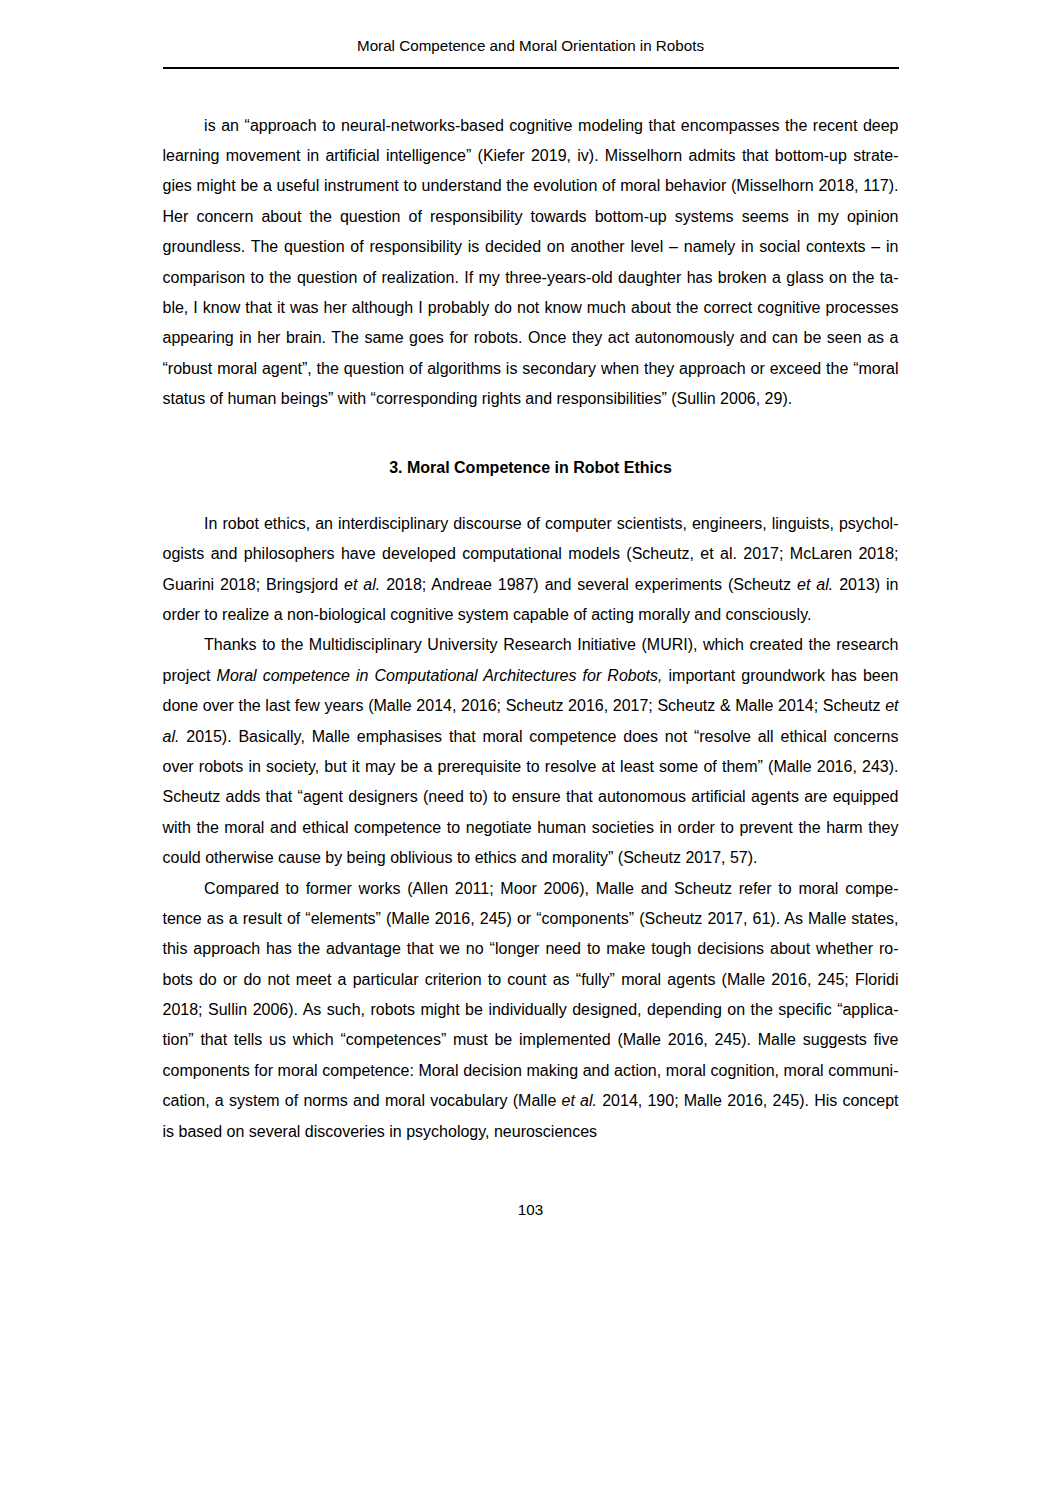Moral Competence and Moral Orientation in Robots
is an “approach to neural-networks-based cognitive modeling that encompasses the recent deep learning movement in artificial intelligence” (Kiefer 2019, iv). Misselhorn admits that bottom-up strategies might be a useful instrument to understand the evolution of moral behavior (Misselhorn 2018, 117). Her concern about the question of responsibility towards bottom-up systems seems in my opinion groundless. The question of responsibility is decided on another level – namely in social contexts – in comparison to the question of realization. If my three-years-old daughter has broken a glass on the table, I know that it was her although I probably do not know much about the correct cognitive processes appearing in her brain. The same goes for robots. Once they act autonomously and can be seen as a “robust moral agent”, the question of algorithms is secondary when they approach or exceed the “moral status of human beings” with “corresponding rights and responsibilities” (Sullin 2006, 29).
3. Moral Competence in Robot Ethics
In robot ethics, an interdisciplinary discourse of computer scientists, engineers, linguists, psychologists and philosophers have developed computational models (Scheutz, et al. 2017; McLaren 2018; Guarini 2018; Bringsjord et al. 2018; Andreae 1987) and several experiments (Scheutz et al. 2013) in order to realize a non-biological cognitive system capable of acting morally and consciously.
Thanks to the Multidisciplinary University Research Initiative (MURI), which created the research project Moral competence in Computational Architectures for Robots, important groundwork has been done over the last few years (Malle 2014, 2016; Scheutz 2016, 2017; Scheutz & Malle 2014; Scheutz et al. 2015). Basically, Malle emphasises that moral competence does not “resolve all ethical concerns over robots in society, but it may be a prerequisite to resolve at least some of them” (Malle 2016, 243). Scheutz adds that “agent designers (need to) to ensure that autonomous artificial agents are equipped with the moral and ethical competence to negotiate human societies in order to prevent the harm they could otherwise cause by being oblivious to ethics and morality” (Scheutz 2017, 57).
Compared to former works (Allen 2011; Moor 2006), Malle and Scheutz refer to moral competence as a result of “elements” (Malle 2016, 245) or “components” (Scheutz 2017, 61). As Malle states, this approach has the advantage that we no “longer need to make tough decisions about whether robots do or do not meet a particular criterion to count as “fully” moral agents (Malle 2016, 245; Floridi 2018; Sullin 2006). As such, robots might be individually designed, depending on the specific “application” that tells us which “competences” must be implemented (Malle 2016, 245). Malle suggests five components for moral competence: Moral decision making and action, moral cognition, moral communication, a system of norms and moral vocabulary (Malle et al. 2014, 190; Malle 2016, 245). His concept is based on several discoveries in psychology, neurosciences
103